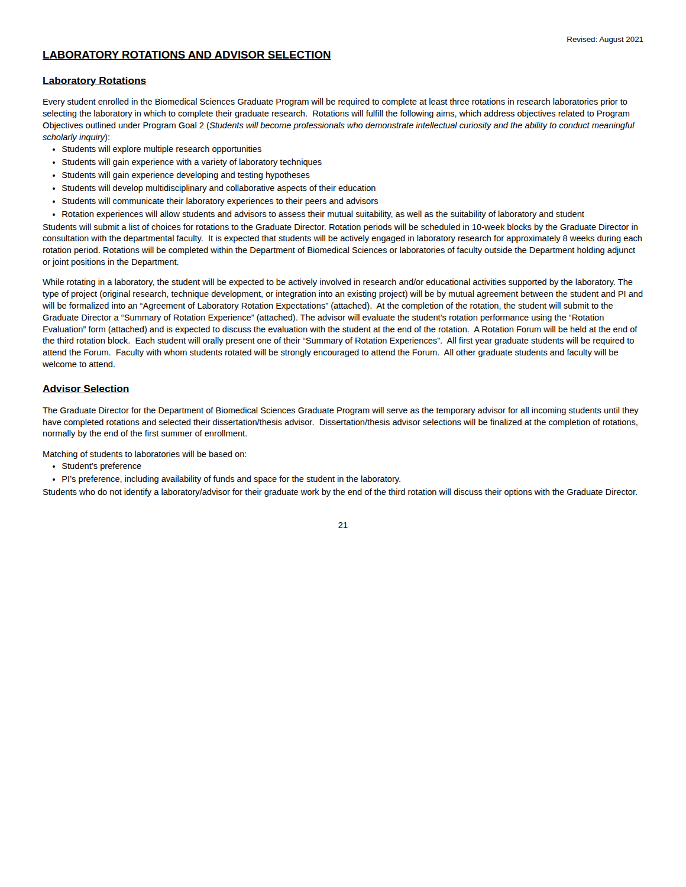Revised: August 2021
LABORATORY ROTATIONS AND ADVISOR SELECTION
Laboratory Rotations
Every student enrolled in the Biomedical Sciences Graduate Program will be required to complete at least three rotations in research laboratories prior to selecting the laboratory in which to complete their graduate research. Rotations will fulfill the following aims, which address objectives related to Program Objectives outlined under Program Goal 2 (Students will become professionals who demonstrate intellectual curiosity and the ability to conduct meaningful scholarly inquiry):
Students will explore multiple research opportunities
Students will gain experience with a variety of laboratory techniques
Students will gain experience developing and testing hypotheses
Students will develop multidisciplinary and collaborative aspects of their education
Students will communicate their laboratory experiences to their peers and advisors
Rotation experiences will allow students and advisors to assess their mutual suitability, as well as the suitability of laboratory and student
Students will submit a list of choices for rotations to the Graduate Director. Rotation periods will be scheduled in 10-week blocks by the Graduate Director in consultation with the departmental faculty. It is expected that students will be actively engaged in laboratory research for approximately 8 weeks during each rotation period. Rotations will be completed within the Department of Biomedical Sciences or laboratories of faculty outside the Department holding adjunct or joint positions in the Department.
While rotating in a laboratory, the student will be expected to be actively involved in research and/or educational activities supported by the laboratory. The type of project (original research, technique development, or integration into an existing project) will be by mutual agreement between the student and PI and will be formalized into an “Agreement of Laboratory Rotation Expectations” (attached). At the completion of the rotation, the student will submit to the Graduate Director a “Summary of Rotation Experience” (attached). The advisor will evaluate the student’s rotation performance using the “Rotation Evaluation” form (attached) and is expected to discuss the evaluation with the student at the end of the rotation. A Rotation Forum will be held at the end of the third rotation block. Each student will orally present one of their “Summary of Rotation Experiences”. All first year graduate students will be required to attend the Forum. Faculty with whom students rotated will be strongly encouraged to attend the Forum. All other graduate students and faculty will be welcome to attend.
Advisor Selection
The Graduate Director for the Department of Biomedical Sciences Graduate Program will serve as the temporary advisor for all incoming students until they have completed rotations and selected their dissertation/thesis advisor. Dissertation/thesis advisor selections will be finalized at the completion of rotations, normally by the end of the first summer of enrollment.
Matching of students to laboratories will be based on:
Student’s preference
PI’s preference, including availability of funds and space for the student in the laboratory.
Students who do not identify a laboratory/advisor for their graduate work by the end of the third rotation will discuss their options with the Graduate Director.
21